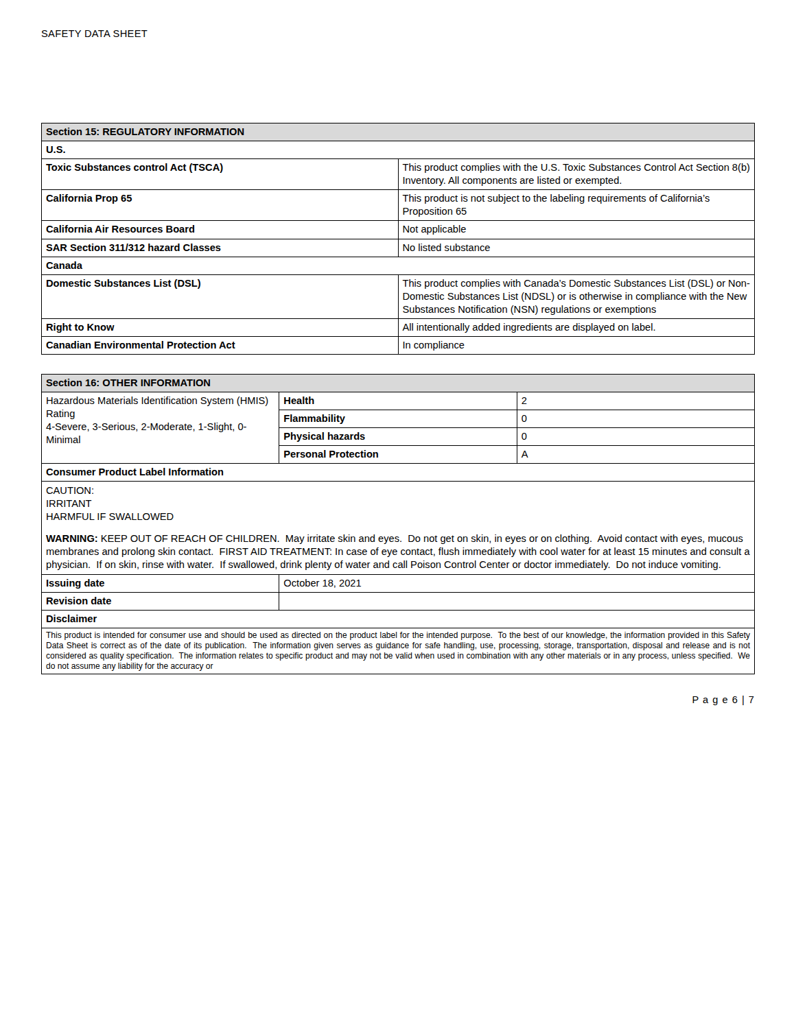SAFETY DATA SHEET
| Section 15: REGULATORY INFORMATION |
| U.S. |
| Toxic Substances control Act (TSCA) | This product complies with the U.S. Toxic Substances Control Act Section 8(b) Inventory. All components are listed or exempted. |
| California Prop 65 | This product is not subject to the labeling requirements of California’s Proposition 65 |
| California Air Resources Board | Not applicable |
| SAR Section 311/312 hazard Classes | No listed substance |
| Canada |
| Domestic Substances List (DSL) | This product complies with Canada’s Domestic Substances List (DSL) or Non-Domestic Substances List (NDSL) or is otherwise in compliance with the New Substances Notification (NSN) regulations or exemptions |
| Right to Know | All intentionally added ingredients are displayed on label. |
| Canadian Environmental Protection Act | In compliance |
| Section 16: OTHER INFORMATION |
| Hazardous Materials Identification System (HMIS) Rating 4-Severe, 3-Serious, 2-Moderate, 1-Slight, 0-Minimal | Health | 2 |
| Flammability | 0 |
| Physical hazards | 0 |
| Personal Protection | A |
| Consumer Product Label Information |
| CAUTION: IRRITANT HARMFUL IF SWALLOWED WARNING: KEEP OUT OF REACH OF CHILDREN. May irritate skin and eyes. Do not get on skin, in eyes or on clothing. Avoid contact with eyes, mucous membranes and prolong skin contact. FIRST AID TREATMENT: In case of eye contact, flush immediately with cool water for at least 15 minutes and consult a physician. If on skin, rinse with water. If swallowed, drink plenty of water and call Poison Control Center or doctor immediately. Do not induce vomiting. |
| Issuing date | October 18, 2021 |
| Revision date | |
| Disclaimer |
| This product is intended for consumer use and should be used as directed on the product label for the intended purpose. To the best of our knowledge, the information provided in this Safety Data Sheet is correct as of the date of its publication. The information given serves as guidance for safe handling, use, processing, storage, transportation, disposal and release and is not considered as quality specification. The information relates to specific product and may not be valid when used in combination with any other materials or in any process, unless specified. We do not assume any liability for the accuracy or |
P a g e 6 | 7